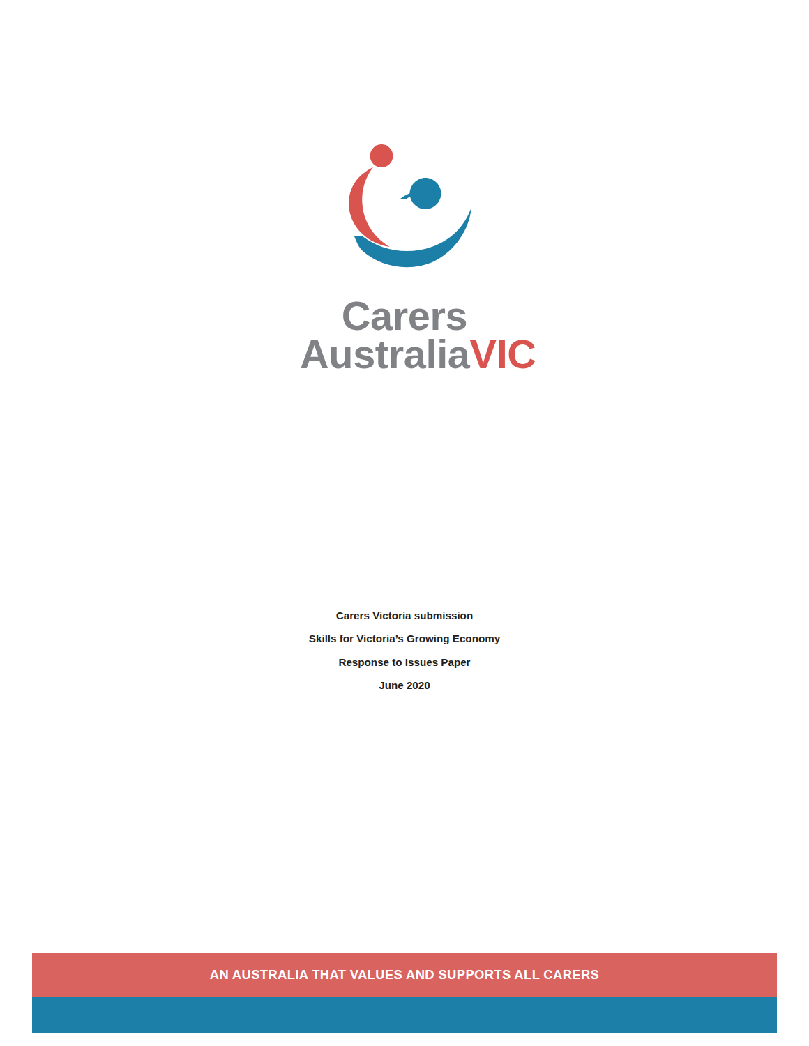Carers
AustraliaVIC
Carers Victoria submission
Skills for Victoria’s Growing Economy
Response to Issues Paper
June 2020
AN AUSTRALIA THAT VALUES AND SUPPORTS ALL CARERS